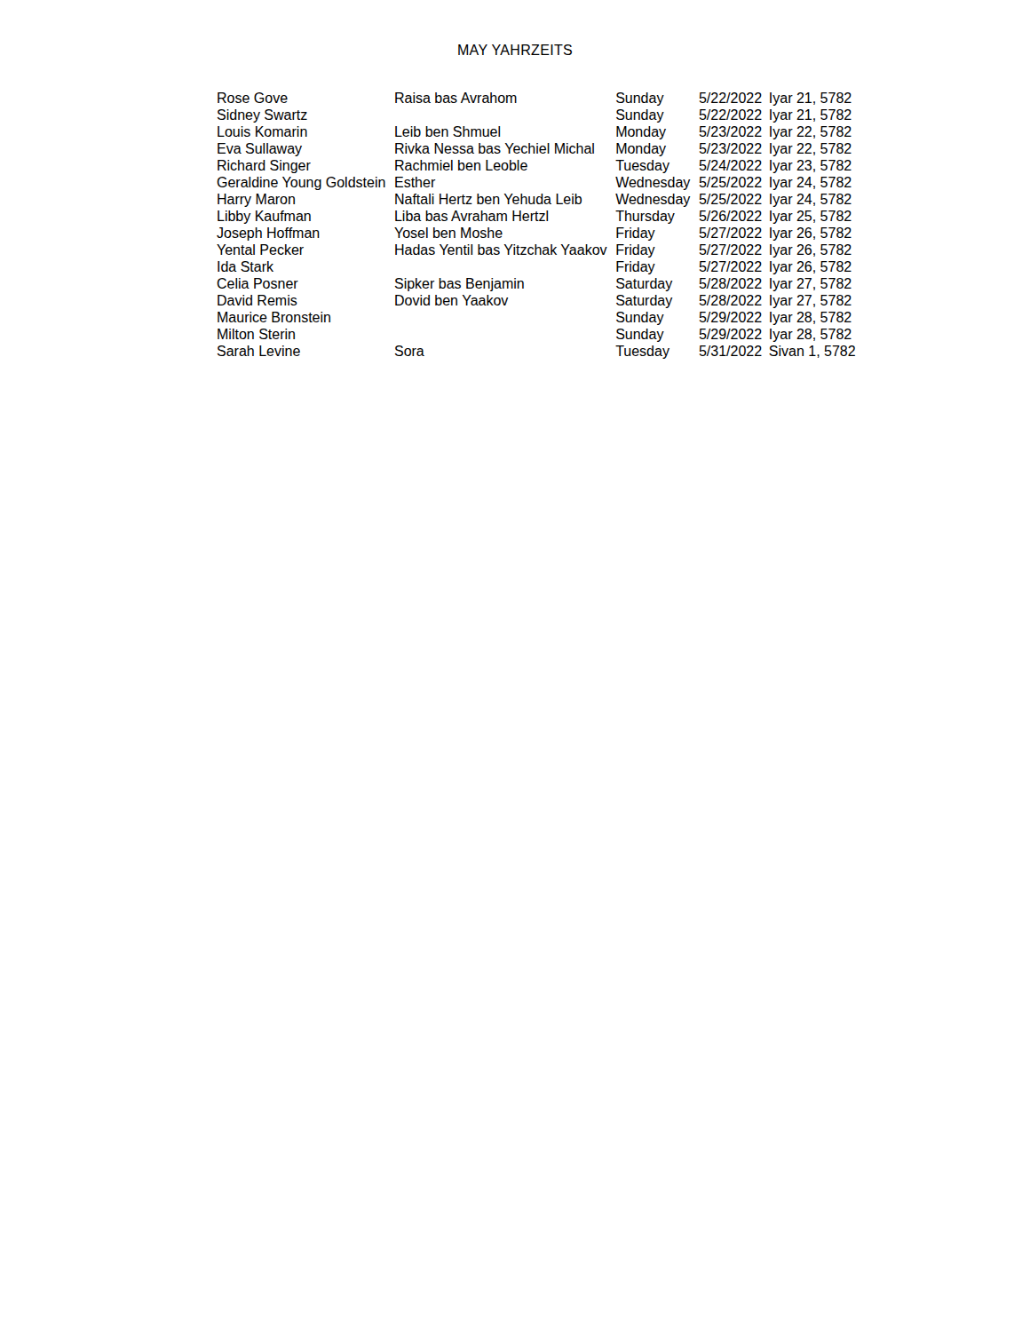MAY YAHRZEITS
| Rose Gove | Raisa bas Avrahom | Sunday | 5/22/2022 | Iyar 21, 5782 |
| Sidney Swartz | | Sunday | 5/22/2022 | Iyar 21, 5782 |
| Louis Komarin | Leib ben Shmuel | Monday | 5/23/2022 | Iyar 22, 5782 |
| Eva Sullaway | Rivka Nessa bas Yechiel Michal | Monday | 5/23/2022 | Iyar 22, 5782 |
| Richard Singer | Rachmiel ben Leoble | Tuesday | 5/24/2022 | Iyar 23, 5782 |
| Geraldine Young Goldstein | Esther | Wednesday | 5/25/2022 | Iyar 24, 5782 |
| Harry Maron | Naftali Hertz ben Yehuda Leib | Wednesday | 5/25/2022 | Iyar 24, 5782 |
| Libby Kaufman | Liba bas Avraham Hertzl | Thursday | 5/26/2022 | Iyar 25, 5782 |
| Joseph Hoffman | Yosel ben Moshe | Friday | 5/27/2022 | Iyar 26, 5782 |
| Yental Pecker | Hadas Yentil bas Yitzchak Yaakov | Friday | 5/27/2022 | Iyar 26, 5782 |
| Ida Stark | | Friday | 5/27/2022 | Iyar 26, 5782 |
| Celia Posner | Sipker bas Benjamin | Saturday | 5/28/2022 | Iyar 27, 5782 |
| David Remis | Dovid ben Yaakov | Saturday | 5/28/2022 | Iyar 27, 5782 |
| Maurice Bronstein | | Sunday | 5/29/2022 | Iyar 28, 5782 |
| Milton Sterin | | Sunday | 5/29/2022 | Iyar 28, 5782 |
| Sarah Levine | Sora | Tuesday | 5/31/2022 | Sivan 1, 5782 |